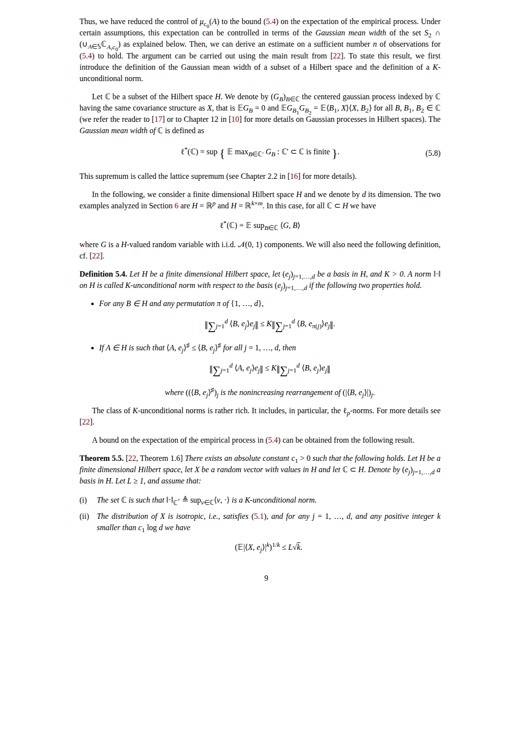Thus, we have reduced the control of μc0(A) to the bound (5.4) on the expectation of the empirical process. Under certain assumptions, this expectation can be controlled in terms of the Gaussian mean width of the set S2 ∩ (∪A∈𝕊ℂA,c0) as explained below. Then, we can derive an estimate on a sufficient number n of observations for (5.4) to hold. The argument can be carried out using the main result from [22]. To state this result, we first introduce the definition of the Gaussian mean width of a subset of a Hilbert space and the definition of a K-unconditional norm.
Let ℂ be a subset of the Hilbert space H. We denote by (GB)B∈ℂ the centered gaussian process indexed by ℂ having the same covariance structure as X, that is 𝔼GB = 0 and 𝔼GB1GB2 = 𝔼⟨B1, X⟩⟨X, B2⟩ for all B, B1, B2 ∈ ℂ (we refer the reader to [17] or to Chapter 12 in [10] for more details on Gaussian processes in Hilbert spaces). The Gaussian mean width of ℂ is defined as
ℓ*(ℂ) = sup { 𝔼 maxB∈ℂ′ GB : ℂ′ ⊂ ℂ is finite }. (5.8)
This supremum is called the lattice supremum (see Chapter 2.2 in [16] for more details).
In the following, we consider a finite dimensional Hilbert space H and we denote by d its dimension. The two examples analyzed in Section 6 are H = ℝp and H = ℝk×m. In this case, for all ℂ ⊂ H we have
ℓ*(ℂ) = 𝔼 supB∈ℂ ⟨G, B⟩
where G is a H-valued random variable with i.i.d. 𝒩(0, 1) components. We will also need the following definition, cf. [22].
Definition 5.4. Let H be a finite dimensional Hilbert space, let (ej)j=1,…,d be a basis in H, and K > 0. A norm ‖·‖ on H is called K-unconditional norm with respect to the basis (ej)j=1,…,d if the following two properties hold.
For any B ∈ H and any permutation π of {1, …, d},
‖∑j=1d ⟨B, ej⟩ej‖ ≤ K‖∑j=1d ⟨B, eπ(j)⟩ej‖.
If A ∈ H is such that ⟨A, ej⟩♯ ≤ ⟨B, ej⟩♯ for all j = 1, …, d, then
‖∑j=1d ⟨A, ej⟩ej‖ ≤ K‖∑j=1d ⟨B, ej⟩ej‖
where ((⟨B, ej⟩♯)j is the nonincreasing rearrangement of (|⟨B, ej⟩|)j.
The class of K-unconditional norms is rather rich. It includes, in particular, the ℓp-norms. For more details see [22].
A bound on the expectation of the empirical process in (5.4) can be obtained from the following result.
Theorem 5.5. [22, Theorem 1.6] There exists an absolute constant c1 > 0 such that the following holds. Let H be a finite dimensional Hilbert space, let X be a random vector with values in H and let ℂ ⊂ H. Denote by (ej)j=1,…,d a basis in H. Let L ≥ 1, and assume that:
(i) The set ℂ is such that ‖·‖ℂ° ≜ supv∈ℂ⟨v, ·⟩ is a K-unconditional norm.
(ii) The distribution of X is isotropic, i.e., satisfies (5.1), and for any j = 1, …, d, and any positive integer k smaller than c1 log d we have
(𝔼|⟨X, ej⟩|k)1/k ≤ L√k.
9